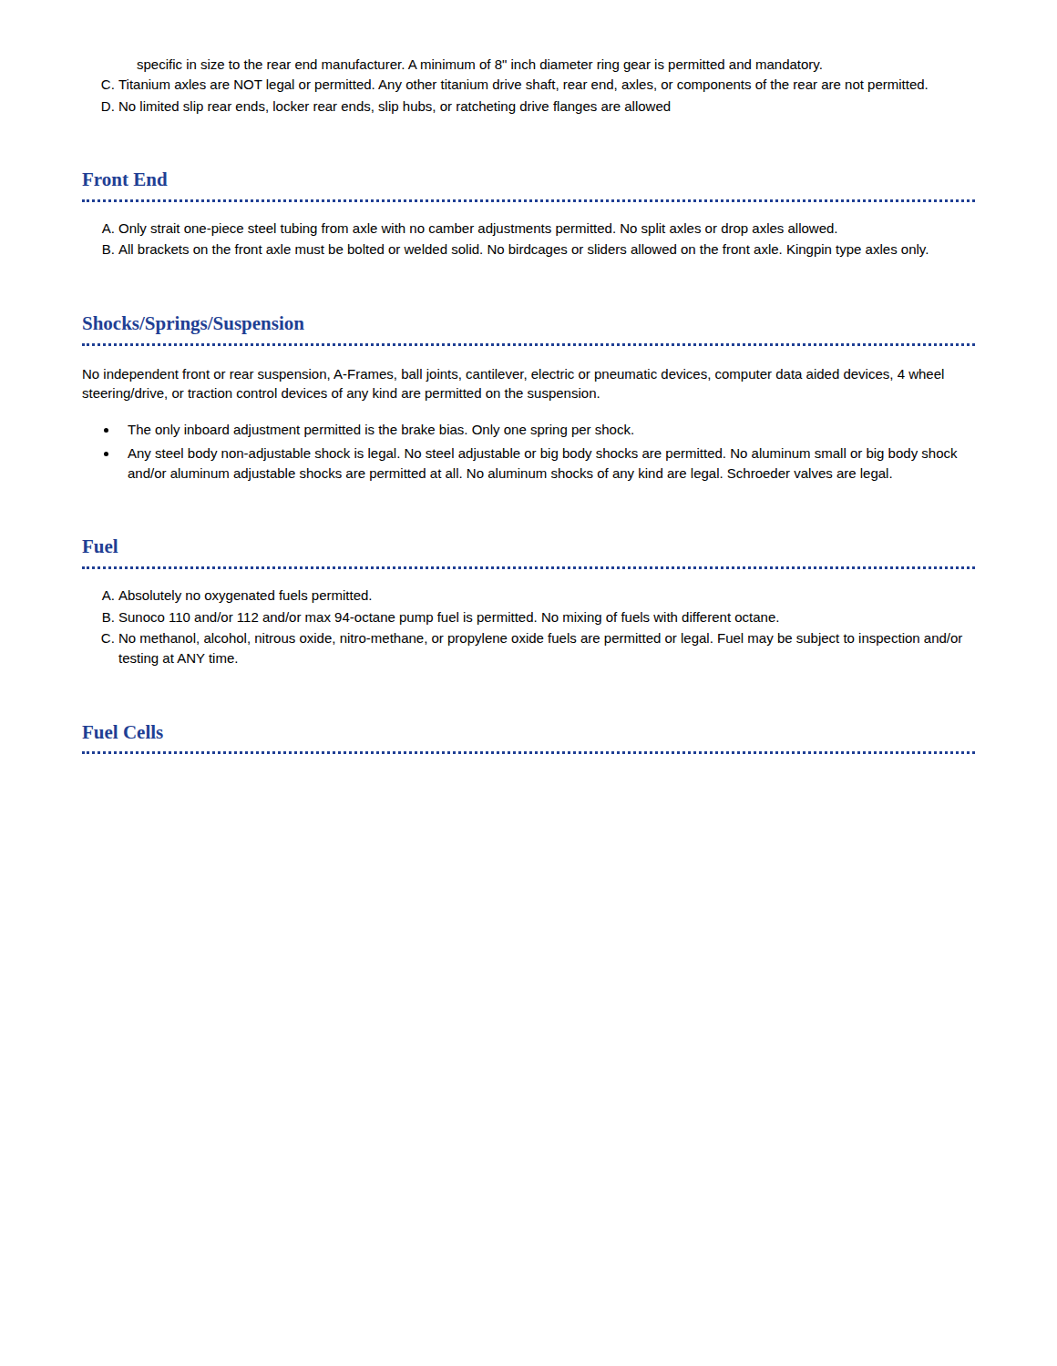specific in size to the rear end manufacturer. A minimum of 8" inch diameter ring gear is permitted and mandatory.
Titanium axles are NOT legal or permitted. Any other titanium drive shaft, rear end, axles, or components of the rear are not permitted.
No limited slip rear ends, locker rear ends, slip hubs, or ratcheting drive flanges are allowed
Front End
Only strait one-piece steel tubing from axle with no camber adjustments permitted. No split axles or drop axles allowed.
All brackets on the front axle must be bolted or welded solid. No birdcages or sliders allowed on the front axle. Kingpin type axles only.
Shocks/Springs/Suspension
No independent front or rear suspension, A-Frames, ball joints, cantilever, electric or pneumatic devices, computer data aided devices, 4 wheel steering/drive, or traction control devices of any kind are permitted on the suspension.
The only inboard adjustment permitted is the brake bias. Only one spring per shock.
Any steel body non-adjustable shock is legal. No steel adjustable or big body shocks are permitted. No aluminum small or big body shock and/or aluminum adjustable shocks are permitted at all. No aluminum shocks of any kind are legal. Schroeder valves are legal.
Fuel
Absolutely no oxygenated fuels permitted.
Sunoco 110 and/or 112 and/or max 94-octane pump fuel is permitted. No mixing of fuels with different octane.
No methanol, alcohol, nitrous oxide, nitro-methane, or propylene oxide fuels are permitted or legal. Fuel may be subject to inspection and/or testing at ANY time.
Fuel Cells